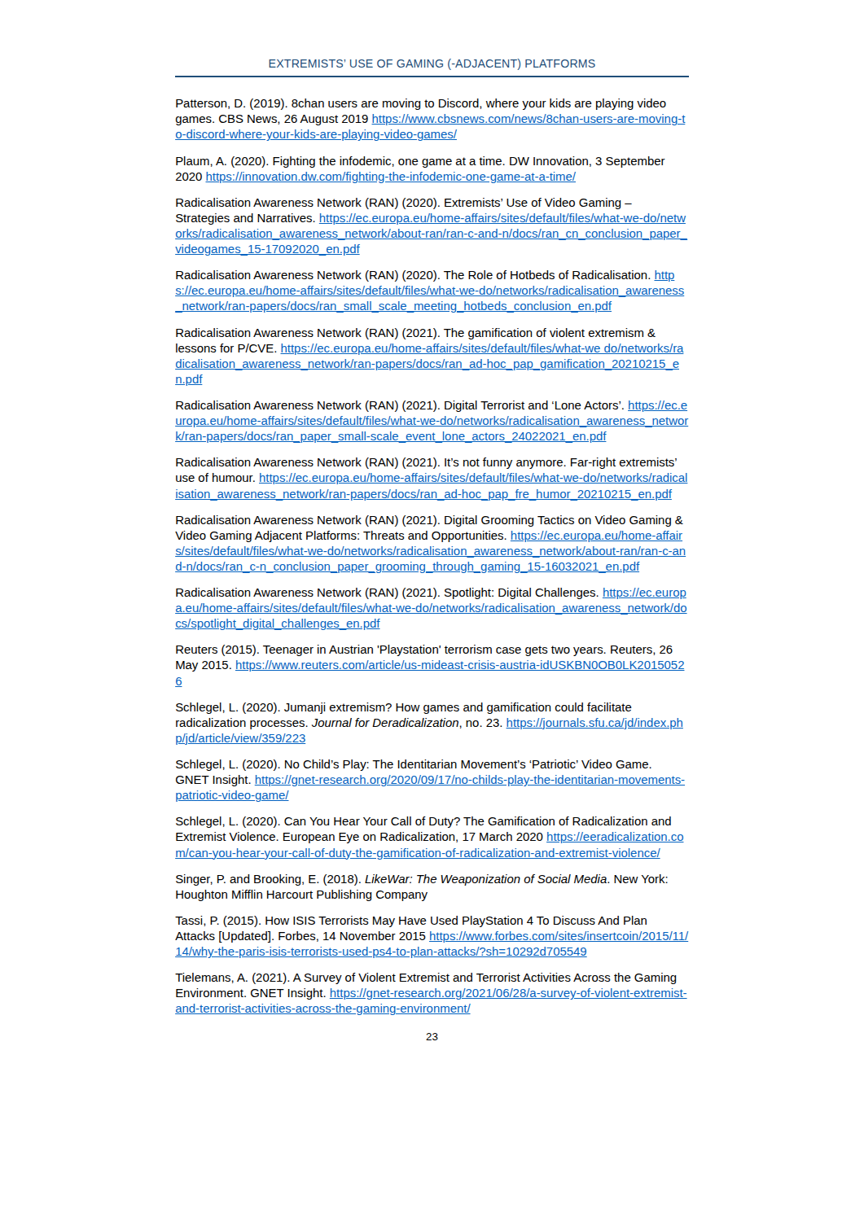EXTREMISTS’ USE OF GAMING (-ADJACENT) PLATFORMS
Patterson, D. (2019). 8chan users are moving to Discord, where your kids are playing video games. CBS News, 26 August 2019 https://www.cbsnews.com/news/8chan-users-are-moving-to-discord-where-your-kids-are-playing-video-games/
Plaum, A. (2020). Fighting the infodemic, one game at a time. DW Innovation, 3 September 2020 https://innovation.dw.com/fighting-the-infodemic-one-game-at-a-time/
Radicalisation Awareness Network (RAN) (2020). Extremists’ Use of Video Gaming – Strategies and Narratives. https://ec.europa.eu/home-affairs/sites/default/files/what-we-do/networks/radicalisation_awareness_network/about-ran/ran-c-and-n/docs/ran_cn_conclusion_paper_videogames_15-17092020_en.pdf
Radicalisation Awareness Network (RAN) (2020). The Role of Hotbeds of Radicalisation. https://ec.europa.eu/home-affairs/sites/default/files/what-we-do/networks/radicalisation_awareness_network/ran-papers/docs/ran_small_scale_meeting_hotbeds_conclusion_en.pdf
Radicalisation Awareness Network (RAN) (2021). The gamification of violent extremism & lessons for P/CVE. https://ec.europa.eu/home-affairs/sites/default/files/what-we do/networks/radicalisation_awareness_network/ran-papers/docs/ran_ad-hoc_pap_gamification_20210215_en.pdf
Radicalisation Awareness Network (RAN) (2021). Digital Terrorist and ‘Lone Actors’. https://ec.europa.eu/home-affairs/sites/default/files/what-we-do/networks/radicalisation_awareness_network/ran-papers/docs/ran_paper_small-scale_event_lone_actors_24022021_en.pdf
Radicalisation Awareness Network (RAN) (2021). It’s not funny anymore. Far-right extremists’ use of humour. https://ec.europa.eu/home-affairs/sites/default/files/what-we-do/networks/radicalisation_awareness_network/ran-papers/docs/ran_ad-hoc_pap_fre_humor_20210215_en.pdf
Radicalisation Awareness Network (RAN) (2021). Digital Grooming Tactics on Video Gaming & Video Gaming Adjacent Platforms: Threats and Opportunities. https://ec.europa.eu/home-affairs/sites/default/files/what-we-do/networks/radicalisation_awareness_network/about-ran/ran-c-and-n/docs/ran_c-n_conclusion_paper_grooming_through_gaming_15-16032021_en.pdf
Radicalisation Awareness Network (RAN) (2021). Spotlight: Digital Challenges. https://ec.europa.eu/home-affairs/sites/default/files/what-we-do/networks/radicalisation_awareness_network/docs/spotlight_digital_challenges_en.pdf
Reuters (2015). Teenager in Austrian 'Playstation' terrorism case gets two years. Reuters, 26 May 2015. https://www.reuters.com/article/us-mideast-crisis-austria-idUSKBN0OB0LK20150526
Schlegel, L. (2020). Jumanji extremism? How games and gamification could facilitate radicalization processes. Journal for Deradicalization, no. 23. https://journals.sfu.ca/jd/index.php/jd/article/view/359/223
Schlegel, L. (2020). No Child’s Play: The Identitarian Movement’s ‘Patriotic’ Video Game. GNET Insight. https://gnet-research.org/2020/09/17/no-childs-play-the-identitarian-movements-patriotic-video-game/
Schlegel, L. (2020). Can You Hear Your Call of Duty? The Gamification of Radicalization and Extremist Violence. European Eye on Radicalization, 17 March 2020 https://eeradicalization.com/can-you-hear-your-call-of-duty-the-gamification-of-radicalization-and-extremist-violence/
Singer, P. and Brooking, E. (2018). LikeWar: The Weaponization of Social Media. New York: Houghton Mifflin Harcourt Publishing Company
Tassi, P. (2015). How ISIS Terrorists May Have Used PlayStation 4 To Discuss And Plan Attacks [Updated]. Forbes, 14 November 2015 https://www.forbes.com/sites/insertcoin/2015/11/14/why-the-paris-isis-terrorists-used-ps4-to-plan-attacks/?sh=10292d705549
Tielemans, A. (2021). A Survey of Violent Extremist and Terrorist Activities Across the Gaming Environment. GNET Insight. https://gnet-research.org/2021/06/28/a-survey-of-violent-extremist-and-terrorist-activities-across-the-gaming-environment/
23